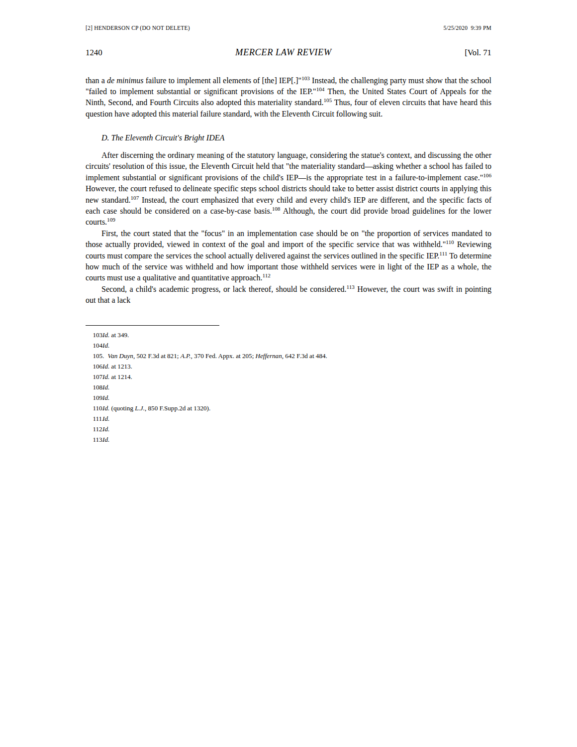[2] HENDERSON CP (DO NOT DELETE) 5/25/2020 9:39 PM
1240 MERCER LAW REVIEW [Vol. 71
than a de minimus failure to implement all elements of [the] IEP[.]"103 Instead, the challenging party must show that the school "failed to implement substantial or significant provisions of the IEP."104 Then, the United States Court of Appeals for the Ninth, Second, and Fourth Circuits also adopted this materiality standard.105 Thus, four of eleven circuits that have heard this question have adopted this material failure standard, with the Eleventh Circuit following suit.
D. The Eleventh Circuit's Bright IDEA
After discerning the ordinary meaning of the statutory language, considering the statue's context, and discussing the other circuits' resolution of this issue, the Eleventh Circuit held that "the materiality standard—asking whether a school has failed to implement substantial or significant provisions of the child's IEP—is the appropriate test in a failure-to-implement case."106 However, the court refused to delineate specific steps school districts should take to better assist district courts in applying this new standard.107 Instead, the court emphasized that every child and every child's IEP are different, and the specific facts of each case should be considered on a case-by-case basis.108 Although, the court did provide broad guidelines for the lower courts.109
First, the court stated that the "focus" in an implementation case should be on "the proportion of services mandated to those actually provided, viewed in context of the goal and import of the specific service that was withheld."110 Reviewing courts must compare the services the school actually delivered against the services outlined in the specific IEP.111 To determine how much of the service was withheld and how important those withheld services were in light of the IEP as a whole, the courts must use a qualitative and quantitative approach.112
Second, a child's academic progress, or lack thereof, should be considered.113 However, the court was swift in pointing out that a lack
Id. at 349.
Id.
Van Duyn, 502 F.3d at 821; A.P., 370 Fed. Appx. at 205; Heffernan, 642 F.3d at 484.
Id. at 1213.
Id. at 1214.
Id.
Id.
Id. (quoting L.J., 850 F.Supp.2d at 1320).
Id.
Id.
Id.